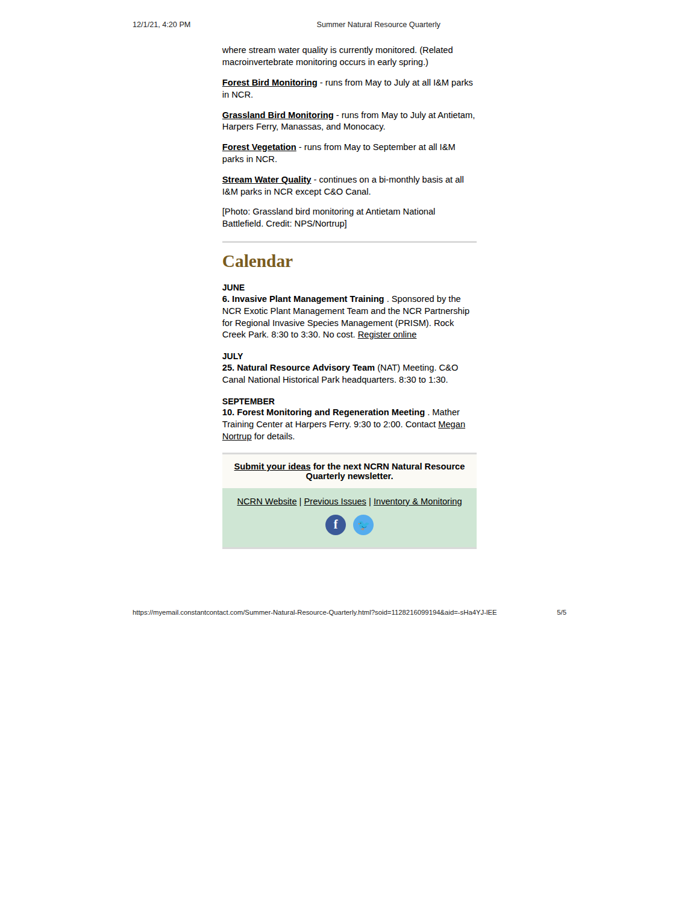12/1/21, 4:20 PM
Summer Natural Resource Quarterly
where stream water quality is currently monitored. (Related macroinvertebrate monitoring occurs in early spring.)
Forest Bird Monitoring - runs from May to July at all I&M parks in NCR.
Grassland Bird Monitoring - runs from May to July at Antietam, Harpers Ferry, Manassas, and Monocacy.
Forest Vegetation - runs from May to September at all I&M parks in NCR.
Stream Water Quality - continues on a bi-monthly basis at all I&M parks in NCR except C&O Canal.
[Photo: Grassland bird monitoring at Antietam National Battlefield. Credit: NPS/Nortrup]
Calendar
JUNE
6. Invasive Plant Management Training . Sponsored by the NCR Exotic Plant Management Team and the NCR Partnership for Regional Invasive Species Management (PRISM). Rock Creek Park. 8:30 to 3:30. No cost. Register online
JULY
25. Natural Resource Advisory Team (NAT) Meeting. C&O Canal National Historical Park headquarters. 8:30 to 1:30.
SEPTEMBER
10. Forest Monitoring and Regeneration Meeting . Mather Training Center at Harpers Ferry. 9:30 to 2:00. Contact Megan Nortrup for details.
Submit your ideas for the next NCRN Natural Resource Quarterly newsletter.
NCRN Website | Previous Issues | Inventory & Monitoring
https://myemail.constantcontact.com/Summer-Natural-Resource-Quarterly.html?soid=1128216099194&aid=-sHa4YJ-lEE
5/5